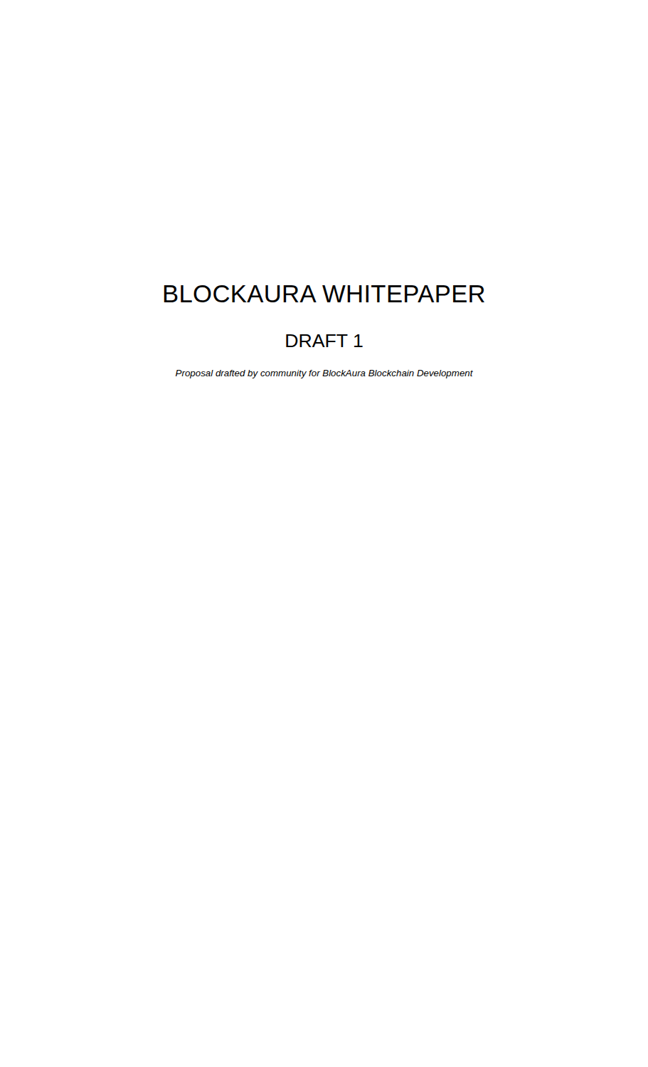BLOCKAURA WHITEPAPER
DRAFT 1
Proposal drafted by community for BlockAura Blockchain Development